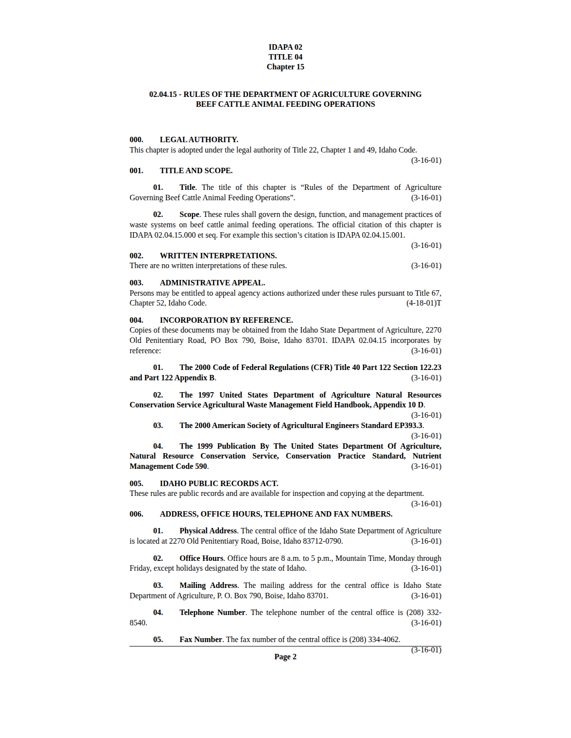IDAPA 02
TITLE 04
Chapter 15
02.04.15 - RULES OF THE DEPARTMENT OF AGRICULTURE GOVERNING
BEEF CATTLE ANIMAL FEEDING OPERATIONS
000. LEGAL AUTHORITY.
This chapter is adopted under the legal authority of Title 22, Chapter 1 and 49, Idaho Code. (3-16-01)
001. TITLE AND SCOPE.
01. Title. The title of this chapter is “Rules of the Department of Agriculture Governing Beef Cattle Animal Feeding Operations”. (3-16-01)
02. Scope. These rules shall govern the design, function, and management practices of waste systems on beef cattle animal feeding operations. The official citation of this chapter is IDAPA 02.04.15.000 et seq. For example this section’s citation is IDAPA 02.04.15.001. (3-16-01)
002. WRITTEN INTERPRETATIONS.
There are no written interpretations of these rules. (3-16-01)
003. ADMINISTRATIVE APPEAL.
Persons may be entitled to appeal agency actions authorized under these rules pursuant to Title 67, Chapter 52, Idaho Code. (4-18-01)T
004. INCORPORATION BY REFERENCE.
Copies of these documents may be obtained from the Idaho State Department of Agriculture, 2270 Old Penitentiary Road, PO Box 790, Boise, Idaho 83701. IDAPA 02.04.15 incorporates by reference: (3-16-01)
01. The 2000 Code of Federal Regulations (CFR) Title 40 Part 122 Section 122.23 and Part 122 Appendix B. (3-16-01)
02. The 1997 United States Department of Agriculture Natural Resources Conservation Service Agricultural Waste Management Field Handbook, Appendix 10 D. (3-16-01)
03. The 2000 American Society of Agricultural Engineers Standard EP393.3. (3-16-01)
04. The 1999 Publication By The United States Department Of Agriculture, Natural Resource Conservation Service, Conservation Practice Standard, Nutrient Management Code 590. (3-16-01)
005. IDAHO PUBLIC RECORDS ACT.
These rules are public records and are available for inspection and copying at the department. (3-16-01)
006. ADDRESS, OFFICE HOURS, TELEPHONE AND FAX NUMBERS.
01. Physical Address. The central office of the Idaho State Department of Agriculture is located at 2270 Old Penitentiary Road, Boise, Idaho 83712-0790. (3-16-01)
02. Office Hours. Office hours are 8 a.m. to 5 p.m., Mountain Time, Monday through Friday, except holidays designated by the state of Idaho. (3-16-01)
03. Mailing Address. The mailing address for the central office is Idaho State Department of Agriculture, P. O. Box 790, Boise, Idaho 83701. (3-16-01)
04. Telephone Number. The telephone number of the central office is (208) 332-8540. (3-16-01)
05. Fax Number. The fax number of the central office is (208) 334-4062. (3-16-01)
Page 2